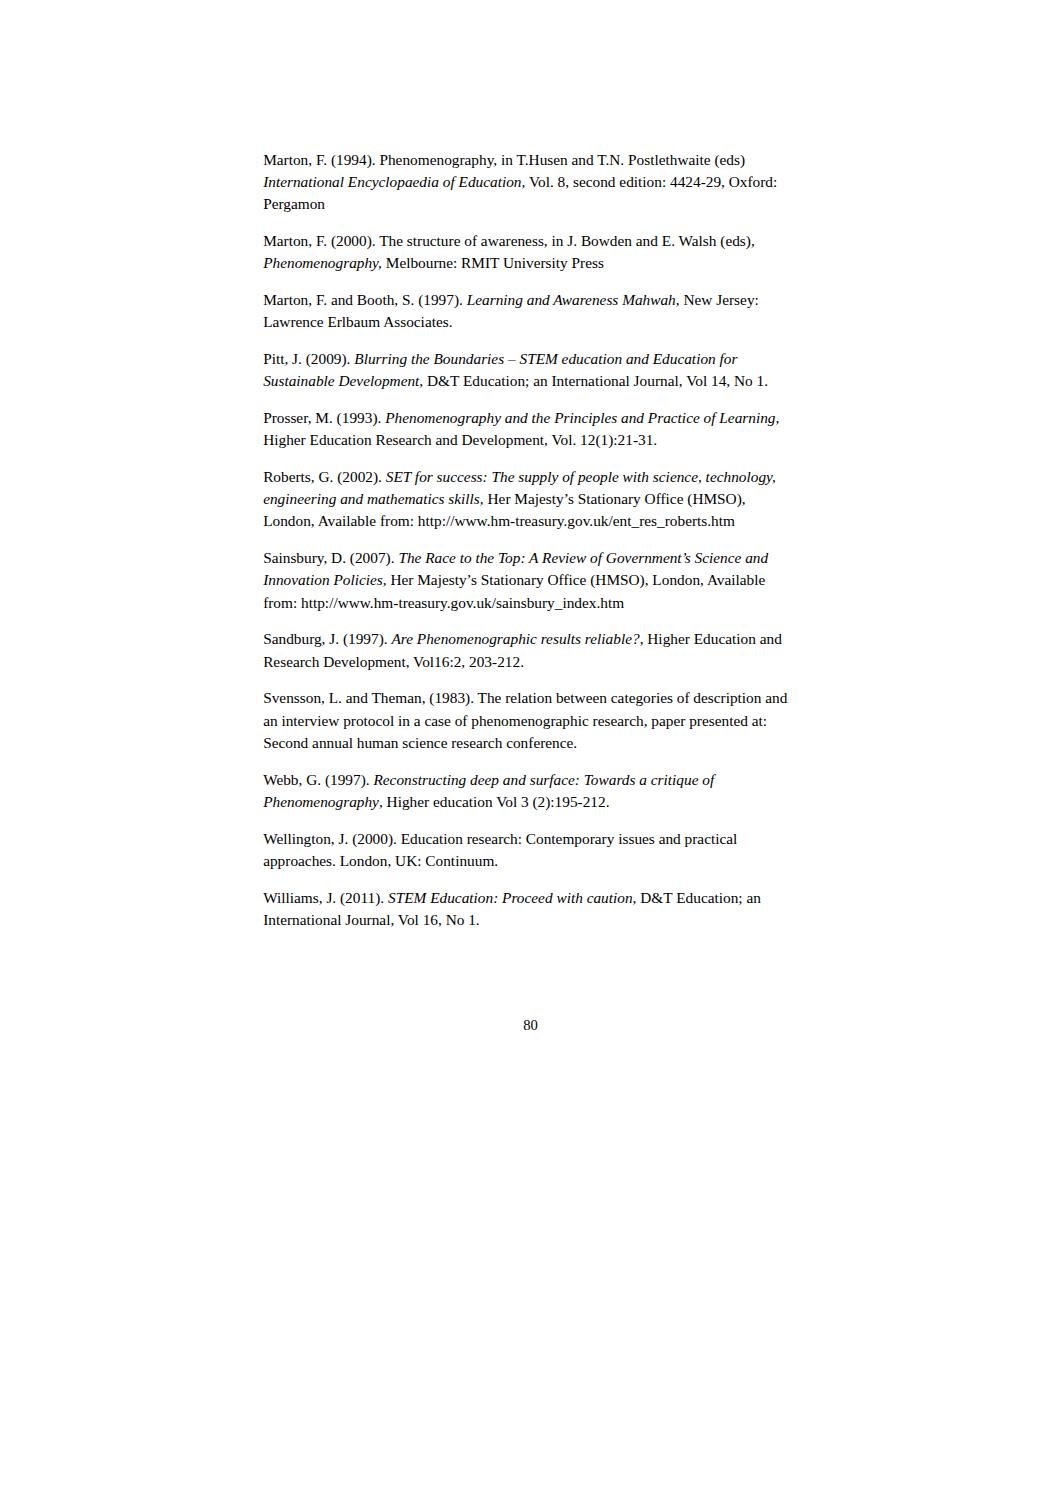Marton, F. (1994). Phenomenography, in T.Husen and T.N. Postlethwaite (eds) International Encyclopaedia of Education, Vol. 8, second edition: 4424-29, Oxford: Pergamon
Marton, F. (2000). The structure of awareness, in J. Bowden and E. Walsh (eds), Phenomenography, Melbourne: RMIT University Press
Marton, F. and Booth, S. (1997). Learning and Awareness Mahwah, New Jersey: Lawrence Erlbaum Associates.
Pitt, J. (2009). Blurring the Boundaries – STEM education and Education for Sustainable Development, D&T Education; an International Journal, Vol 14, No 1.
Prosser, M. (1993). Phenomenography and the Principles and Practice of Learning, Higher Education Research and Development, Vol. 12(1):21-31.
Roberts, G. (2002). SET for success: The supply of people with science, technology, engineering and mathematics skills, Her Majesty’s Stationary Office (HMSO), London, Available from: http://www.hm-treasury.gov.uk/ent_res_roberts.htm
Sainsbury, D. (2007). The Race to the Top: A Review of Government’s Science and Innovation Policies, Her Majesty’s Stationary Office (HMSO), London, Available from: http://www.hm-treasury.gov.uk/sainsbury_index.htm
Sandburg, J. (1997). Are Phenomenographic results reliable?, Higher Education and Research Development, Vol16:2, 203-212.
Svensson, L. and Theman, (1983). The relation between categories of description and an interview protocol in a case of phenomenographic research, paper presented at: Second annual human science research conference.
Webb, G. (1997). Reconstructing deep and surface: Towards a critique of Phenomenography, Higher education Vol 3 (2):195-212.
Wellington, J. (2000). Education research: Contemporary issues and practical approaches. London, UK: Continuum.
Williams, J. (2011). STEM Education: Proceed with caution, D&T Education; an International Journal, Vol 16, No 1.
80